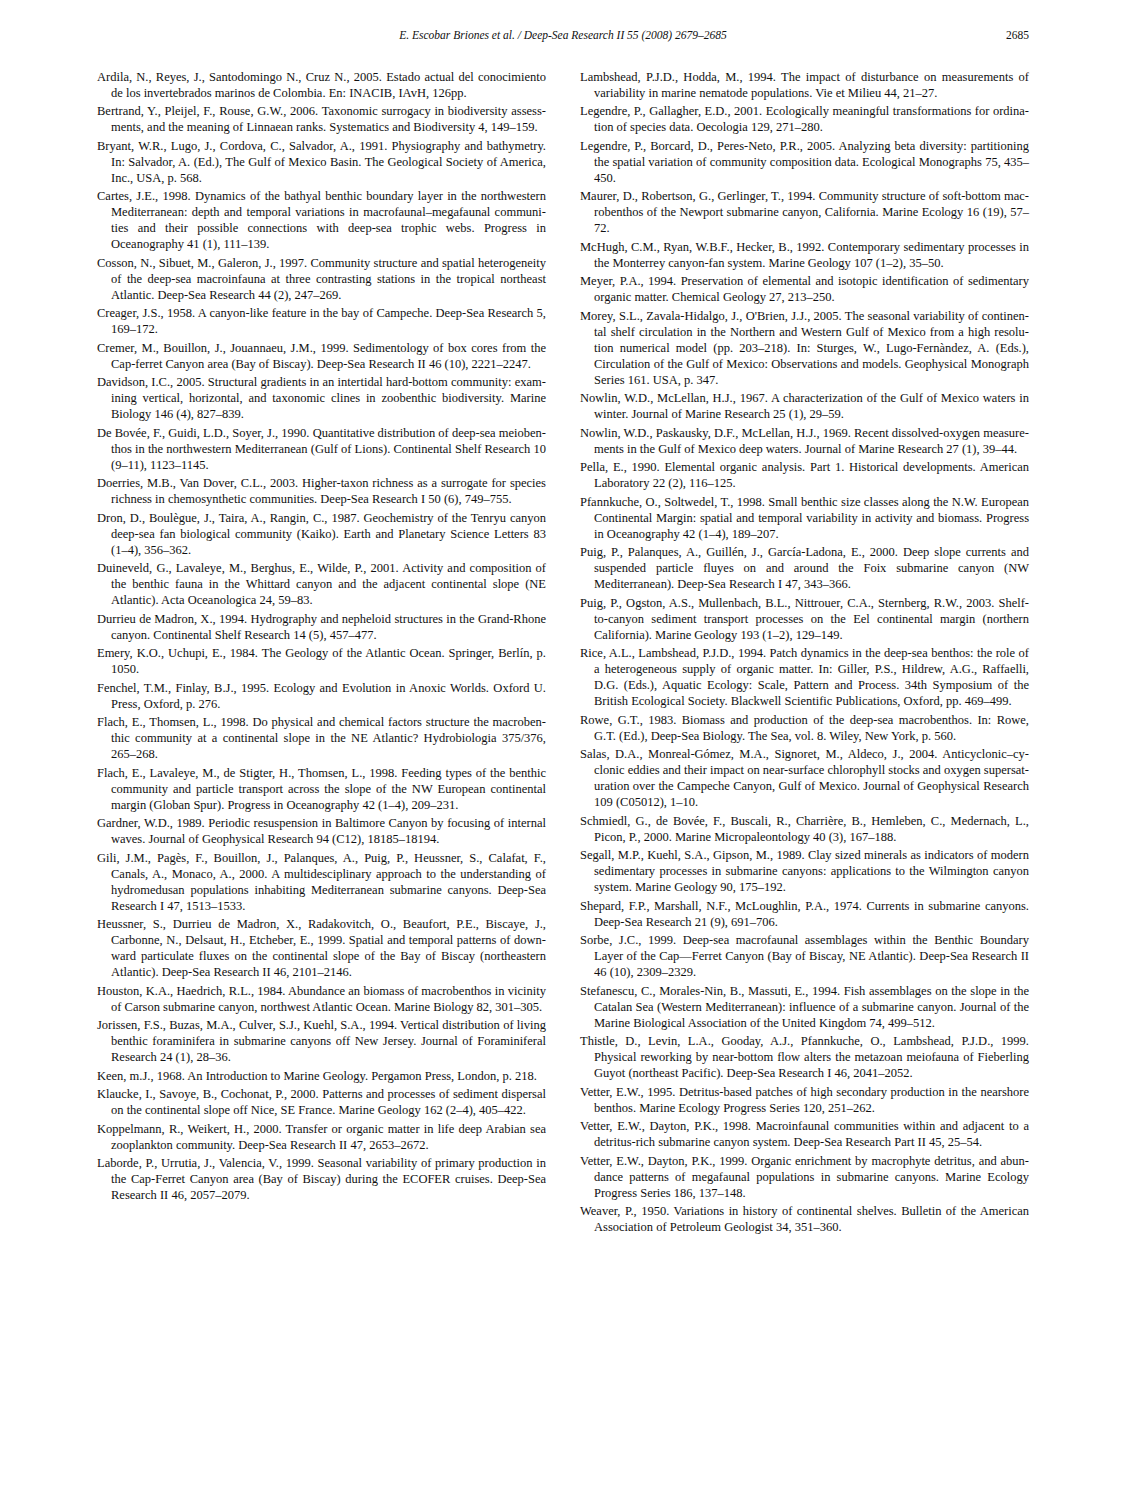E. Escobar Briones et al. / Deep-Sea Research II 55 (2008) 2679–2685 2685
Ardila, N., Reyes, J., Santodomingo N., Cruz N., 2005. Estado actual del conocimiento de los invertebrados marinos de Colombia. En: INACIB, IAvH, 126pp.
Bertrand, Y., Pleijel, F., Rouse, G.W., 2006. Taxonomic surrogacy in biodiversity assessments, and the meaning of Linnaean ranks. Systematics and Biodiversity 4, 149–159.
Bryant, W.R., Lugo, J., Cordova, C., Salvador, A., 1991. Physiography and bathymetry. In: Salvador, A. (Ed.), The Gulf of Mexico Basin. The Geological Society of America, Inc., USA, p. 568.
Cartes, J.E., 1998. Dynamics of the bathyal benthic boundary layer in the northwestern Mediterranean: depth and temporal variations in macrofaunal–megafaunal communities and their possible connections with deep-sea trophic webs. Progress in Oceanography 41 (1), 111–139.
Cosson, N., Sibuet, M., Galeron, J., 1997. Community structure and spatial heterogeneity of the deep-sea macroinfauna at three contrasting stations in the tropical northeast Atlantic. Deep-Sea Research 44 (2), 247–269.
Creager, J.S., 1958. A canyon-like feature in the bay of Campeche. Deep-Sea Research 5, 169–172.
Cremer, M., Bouillon, J., Jouannaeu, J.M., 1999. Sedimentology of box cores from the Cap-ferret Canyon area (Bay of Biscay). Deep-Sea Research II 46 (10), 2221–2247.
Davidson, I.C., 2005. Structural gradients in an intertidal hard-bottom community: examining vertical, horizontal, and taxonomic clines in zoobenthic biodiversity. Marine Biology 146 (4), 827–839.
De Bovée, F., Guidi, L.D., Soyer, J., 1990. Quantitative distribution of deep-sea meiobenthos in the northwestern Mediterranean (Gulf of Lions). Continental Shelf Research 10 (9–11), 1123–1145.
Doerries, M.B., Van Dover, C.L., 2003. Higher-taxon richness as a surrogate for species richness in chemosynthetic communities. Deep-Sea Research I 50 (6), 749–755.
Dron, D., Boulègue, J., Taira, A., Rangin, C., 1987. Geochemistry of the Tenryu canyon deep-sea fan biological community (Kaiko). Earth and Planetary Science Letters 83 (1–4), 356–362.
Duineveld, G., Lavaleye, M., Berghus, E., Wilde, P., 2001. Activity and composition of the benthic fauna in the Whittard canyon and the adjacent continental slope (NE Atlantic). Acta Oceanologica 24, 59–83.
Durrieu de Madron, X., 1994. Hydrography and nepheloid structures in the Grand-Rhone canyon. Continental Shelf Research 14 (5), 457–477.
Emery, K.O., Uchupi, E., 1984. The Geology of the Atlantic Ocean. Springer, Berlín, p. 1050.
Fenchel, T.M., Finlay, B.J., 1995. Ecology and Evolution in Anoxic Worlds. Oxford U. Press, Oxford, p. 276.
Flach, E., Thomsen, L., 1998. Do physical and chemical factors structure the macrobenthic community at a continental slope in the NE Atlantic? Hydrobiologia 375/376, 265–268.
Flach, E., Lavaleye, M., de Stigter, H., Thomsen, L., 1998. Feeding types of the benthic community and particle transport across the slope of the NW European continental margin (Globan Spur). Progress in Oceanography 42 (1–4), 209–231.
Gardner, W.D., 1989. Periodic resuspension in Baltimore Canyon by focusing of internal waves. Journal of Geophysical Research 94 (C12), 18185–18194.
Gili, J.M., Pagès, F., Bouillon, J., Palanques, A., Puig, P., Heussner, S., Calafat, F., Canals, A., Monaco, A., 2000. A multidesciplinary approach to the understanding of hydromedusan populations inhabiting Mediterranean submarine canyons. Deep-Sea Research I 47, 1513–1533.
Heussner, S., Durrieu de Madron, X., Radakovitch, O., Beaufort, P.E., Biscaye, J., Carbonne, N., Delsaut, H., Etcheber, E., 1999. Spatial and temporal patterns of downward particulate fluxes on the continental slope of the Bay of Biscay (northeastern Atlantic). Deep-Sea Research II 46, 2101–2146.
Houston, K.A., Haedrich, R.L., 1984. Abundance an biomass of macrobenthos in vicinity of Carson submarine canyon, northwest Atlantic Ocean. Marine Biology 82, 301–305.
Jorissen, F.S., Buzas, M.A., Culver, S.J., Kuehl, S.A., 1994. Vertical distribution of living benthic foraminifera in submarine canyons off New Jersey. Journal of Foraminiferal Research 24 (1), 28–36.
Keen, m.J., 1968. An Introduction to Marine Geology. Pergamon Press, London, p. 218.
Klaucke, I., Savoye, B., Cochonat, P., 2000. Patterns and processes of sediment dispersal on the continental slope off Nice, SE France. Marine Geology 162 (2–4), 405–422.
Koppelmann, R., Weikert, H., 2000. Transfer or organic matter in life deep Arabian sea zooplankton community. Deep-Sea Research II 47, 2653–2672.
Laborde, P., Urrutia, J., Valencia, V., 1999. Seasonal variability of primary production in the Cap-Ferret Canyon area (Bay of Biscay) during the ECOFER cruises. Deep-Sea Research II 46, 2057–2079.
Lambshead, P.J.D., Hodda, M., 1994. The impact of disturbance on measurements of variability in marine nematode populations. Vie et Milieu 44, 21–27.
Legendre, P., Gallagher, E.D., 2001. Ecologically meaningful transformations for ordination of species data. Oecologia 129, 271–280.
Legendre, P., Borcard, D., Peres-Neto, P.R., 2005. Analyzing beta diversity: partitioning the spatial variation of community composition data. Ecological Monographs 75, 435–450.
Maurer, D., Robertson, G., Gerlinger, T., 1994. Community structure of soft-bottom macrobenthos of the Newport submarine canyon, California. Marine Ecology 16 (19), 57–72.
McHugh, C.M., Ryan, W.B.F., Hecker, B., 1992. Contemporary sedimentary processes in the Monterrey canyon-fan system. Marine Geology 107 (1–2), 35–50.
Meyer, P.A., 1994. Preservation of elemental and isotopic identification of sedimentary organic matter. Chemical Geology 27, 213–250.
Morey, S.L., Zavala-Hidalgo, J., O'Brien, J.J., 2005. The seasonal variability of continental shelf circulation in the Northern and Western Gulf of Mexico from a high resolution numerical model (pp. 203–218). In: Sturges, W., Lugo-Fernàndez, A. (Eds.), Circulation of the Gulf of Mexico: Observations and models. Geophysical Monograph Series 161. USA, p. 347.
Nowlin, W.D., McLellan, H.J., 1967. A characterization of the Gulf of Mexico waters in winter. Journal of Marine Research 25 (1), 29–59.
Nowlin, W.D., Paskausky, D.F., McLellan, H.J., 1969. Recent dissolved-oxygen measurements in the Gulf of Mexico deep waters. Journal of Marine Research 27 (1), 39–44.
Pella, E., 1990. Elemental organic analysis. Part 1. Historical developments. American Laboratory 22 (2), 116–125.
Pfannkuche, O., Soltwedel, T., 1998. Small benthic size classes along the N.W. European Continental Margin: spatial and temporal variability in activity and biomass. Progress in Oceanography 42 (1–4), 189–207.
Puig, P., Palanques, A., Guillén, J., García-Ladona, E., 2000. Deep slope currents and suspended particle fluyes on and around the Foix submarine canyon (NW Mediterranean). Deep-Sea Research I 47, 343–366.
Puig, P., Ogston, A.S., Mullenbach, B.L., Nittrouer, C.A., Sternberg, R.W., 2003. Shelf-to-canyon sediment transport processes on the Eel continental margin (northern California). Marine Geology 193 (1–2), 129–149.
Rice, A.L., Lambshead, P.J.D., 1994. Patch dynamics in the deep-sea benthos: the role of a heterogeneous supply of organic matter. In: Giller, P.S., Hildrew, A.G., Raffaelli, D.G. (Eds.), Aquatic Ecology: Scale, Pattern and Process. 34th Symposium of the British Ecological Society. Blackwell Scientific Publications, Oxford, pp. 469–499.
Rowe, G.T., 1983. Biomass and production of the deep-sea macrobenthos. In: Rowe, G.T. (Ed.), Deep-Sea Biology. The Sea, vol. 8. Wiley, New York, p. 560.
Salas, D.A., Monreal-Gómez, M.A., Signoret, M., Aldeco, J., 2004. Anticyclonic–cyclonic eddies and their impact on near-surface chlorophyll stocks and oxygen supersaturation over the Campeche Canyon, Gulf of Mexico. Journal of Geophysical Research 109 (C05012), 1–10.
Schmiedl, G., de Bovée, F., Buscali, R., Charrière, B., Hemleben, C., Medernach, L., Picon, P., 2000. Marine Micropaleontology 40 (3), 167–188.
Segall, M.P., Kuehl, S.A., Gipson, M., 1989. Clay sized minerals as indicators of modern sedimentary processes in submarine canyons: applications to the Wilmington canyon system. Marine Geology 90, 175–192.
Shepard, F.P., Marshall, N.F., McLoughlin, P.A., 1974. Currents in submarine canyons. Deep-Sea Research 21 (9), 691–706.
Sorbe, J.C., 1999. Deep-sea macrofaunal assemblages within the Benthic Boundary Layer of the Cap—Ferret Canyon (Bay of Biscay, NE Atlantic). Deep-Sea Research II 46 (10), 2309–2329.
Stefanescu, C., Morales-Nin, B., Massuti, E., 1994. Fish assemblages on the slope in the Catalan Sea (Western Mediterranean): influence of a submarine canyon. Journal of the Marine Biological Association of the United Kingdom 74, 499–512.
Thistle, D., Levin, L.A., Gooday, A.J., Pfannkuche, O., Lambshead, P.J.D., 1999. Physical reworking by near-bottom flow alters the metazoan meiofauna of Fieberling Guyot (northeast Pacific). Deep-Sea Research I 46, 2041–2052.
Vetter, E.W., 1995. Detritus-based patches of high secondary production in the nearshore benthos. Marine Ecology Progress Series 120, 251–262.
Vetter, E.W., Dayton, P.K., 1998. Macroinfaunal communities within and adjacent to a detritus-rich submarine canyon system. Deep-Sea Research Part II 45, 25–54.
Vetter, E.W., Dayton, P.K., 1999. Organic enrichment by macrophyte detritus, and abundance patterns of megafaunal populations in submarine canyons. Marine Ecology Progress Series 186, 137–148.
Weaver, P., 1950. Variations in history of continental shelves. Bulletin of the American Association of Petroleum Geologist 34, 351–360.